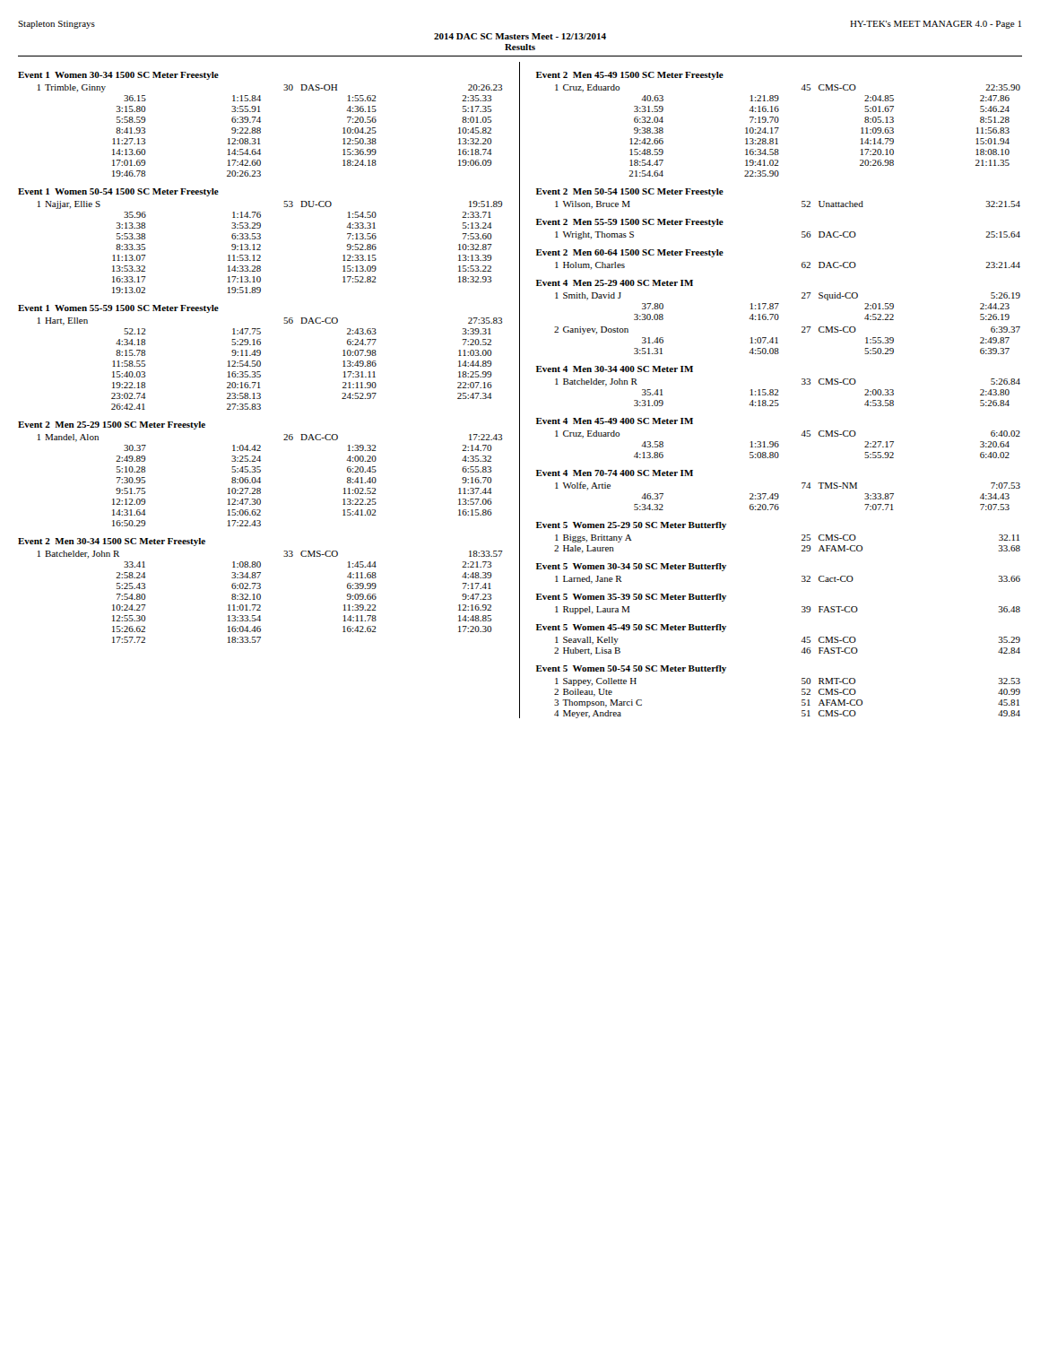Stapleton Stingrays
HY-TEK's MEET MANAGER 4.0 - Page 1
2014 DAC SC Masters Meet - 12/13/2014
Results
Event 1 Women 30-34 1500 SC Meter Freestyle
| 1 | Trimble, Ginny | 30 | DAS-OH | 20:26.23 |
| 36.15 | 1:15.84 | 1:55.62 | 2:35.33 |
| 3:15.80 | 3:55.91 | 4:36.15 | 5:17.35 |
| 5:58.59 | 6:39.74 | 7:20.56 | 8:01.05 |
| 8:41.93 | 9:22.88 | 10:04.25 | 10:45.82 |
| 11:27.13 | 12:08.31 | 12:50.38 | 13:32.20 |
| 14:13.60 | 14:54.64 | 15:36.99 | 16:18.74 |
| 17:01.69 | 17:42.60 | 18:24.18 | 19:06.09 |
| 19:46.78 | 20:26.23 | | |
Event 1 Women 50-54 1500 SC Meter Freestyle
| 1 | Najjar, Ellie S | 53 | DU-CO | 19:51.89 |
| 35.96 | 1:14.76 | 1:54.50 | 2:33.71 |
| 3:13.38 | 3:53.29 | 4:33.31 | 5:13.24 |
| 5:53.38 | 6:33.53 | 7:13.56 | 7:53.60 |
| 8:33.35 | 9:13.12 | 9:52.86 | 10:32.87 |
| 11:13.07 | 11:53.12 | 12:33.15 | 13:13.39 |
| 13:53.32 | 14:33.28 | 15:13.09 | 15:53.22 |
| 16:33.17 | 17:13.10 | 17:52.82 | 18:32.93 |
| 19:13.02 | 19:51.89 | | |
Event 1 Women 55-59 1500 SC Meter Freestyle
| 1 | Hart, Ellen | 56 | DAC-CO | 27:35.83 |
| 52.12 | 1:47.75 | 2:43.63 | 3:39.31 |
| 4:34.18 | 5:29.16 | 6:24.77 | 7:20.52 |
| 8:15.78 | 9:11.49 | 10:07.98 | 11:03.00 |
| 11:58.55 | 12:54.50 | 13:49.86 | 14:44.89 |
| 15:40.03 | 16:35.35 | 17:31.11 | 18:25.99 |
| 19:22.18 | 20:16.71 | 21:11.90 | 22:07.16 |
| 23:02.74 | 23:58.13 | 24:52.97 | 25:47.34 |
| 26:42.41 | 27:35.83 | | |
Event 2 Men 25-29 1500 SC Meter Freestyle
| 1 | Mandel, Alon | 26 | DAC-CO | 17:22.43 |
| 30.37 | 1:04.42 | 1:39.32 | 2:14.70 |
| 2:49.89 | 3:25.24 | 4:00.20 | 4:35.32 |
| 5:10.28 | 5:45.35 | 6:20.45 | 6:55.83 |
| 7:30.95 | 8:06.04 | 8:41.40 | 9:16.70 |
| 9:51.75 | 10:27.28 | 11:02.52 | 11:37.44 |
| 12:12.09 | 12:47.30 | 13:22.25 | 13:57.06 |
| 14:31.64 | 15:06.62 | 15:41.02 | 16:15.86 |
| 16:50.29 | 17:22.43 | | |
Event 2 Men 30-34 1500 SC Meter Freestyle
| 1 | Batchelder, John R | 33 | CMS-CO | 18:33.57 |
| 33.41 | 1:08.80 | 1:45.44 | 2:21.73 |
| 2:58.24 | 3:34.87 | 4:11.68 | 4:48.39 |
| 5:25.43 | 6:02.73 | 6:39.99 | 7:17.41 |
| 7:54.80 | 8:32.10 | 9:09.66 | 9:47.23 |
| 10:24.27 | 11:01.72 | 11:39.22 | 12:16.92 |
| 12:55.30 | 13:33.54 | 14:11.78 | 14:48.85 |
| 15:26.62 | 16:04.46 | 16:42.62 | 17:20.30 |
| 17:57.72 | 18:33.57 | | |
Event 2 Men 45-49 1500 SC Meter Freestyle
| 1 | Cruz, Eduardo | 45 | CMS-CO | 22:35.90 |
| 40.63 | 1:21.89 | 2:04.85 | 2:47.86 |
| 3:31.59 | 4:16.16 | 5:01.67 | 5:46.24 |
| 6:32.04 | 7:19.70 | 8:05.13 | 8:51.28 |
| 9:38.38 | 10:24.17 | 11:09.63 | 11:56.83 |
| 12:42.66 | 13:28.81 | 14:14.79 | 15:01.94 |
| 15:48.59 | 16:34.58 | 17:20.10 | 18:08.10 |
| 18:54.47 | 19:41.02 | 20:26.98 | 21:11.35 |
| 21:54.64 | 22:35.90 | | |
Event 2 Men 50-54 1500 SC Meter Freestyle
| 1 | Wilson, Bruce M | 52 | Unattached | 32:21.54 |
Event 2 Men 55-59 1500 SC Meter Freestyle
| 1 | Wright, Thomas S | 56 | DAC-CO | 25:15.64 |
Event 2 Men 60-64 1500 SC Meter Freestyle
| 1 | Holum, Charles | 62 | DAC-CO | 23:21.44 |
Event 4 Men 25-29 400 SC Meter IM
| 1 | Smith, David J | 27 | Squid-CO | 5:26.19 |
| 37.80 | 1:17.87 | 2:01.59 | 2:44.23 |
| 3:30.08 | 4:16.70 | 4:52.22 | 5:26.19 |
| 2 | Ganiyev, Doston | 27 | CMS-CO | 6:39.37 |
| 31.46 | 1:07.41 | 1:55.39 | 2:49.87 |
| 3:51.31 | 4:50.08 | 5:50.29 | 6:39.37 |
Event 4 Men 30-34 400 SC Meter IM
| 1 | Batchelder, John R | 33 | CMS-CO | 5:26.84 |
| 35.41 | 1:15.82 | 2:00.33 | 2:43.80 |
| 3:31.09 | 4:18.25 | 4:53.58 | 5:26.84 |
Event 4 Men 45-49 400 SC Meter IM
| 1 | Cruz, Eduardo | 45 | CMS-CO | 6:40.02 |
| 43.58 | 1:31.96 | 2:27.17 | 3:20.64 |
| 4:13.86 | 5:08.80 | 5:55.92 | 6:40.02 |
Event 4 Men 70-74 400 SC Meter IM
| 1 | Wolfe, Artie | 74 | TMS-NM | 7:07.53 |
| 46.37 | 2:37.49 | 3:33.87 | 4:34.43 |
| 5:34.32 | 6:20.76 | 7:07.71 | 7:07.53 |
Event 5 Women 25-29 50 SC Meter Butterfly
| 1 | Biggs, Brittany A | 25 | CMS-CO | 32.11 |
| 2 | Hale, Lauren | 29 | AFAM-CO | 33.68 |
Event 5 Women 30-34 50 SC Meter Butterfly
| 1 | Larned, Jane R | 32 | Cact-CO | 33.66 |
Event 5 Women 35-39 50 SC Meter Butterfly
| 1 | Ruppel, Laura M | 39 | FAST-CO | 36.48 |
Event 5 Women 45-49 50 SC Meter Butterfly
| 1 | Seavall, Kelly | 45 | CMS-CO | 35.29 |
| 2 | Hubert, Lisa B | 46 | FAST-CO | 42.84 |
Event 5 Women 50-54 50 SC Meter Butterfly
| 1 | Sappey, Collette H | 50 | RMT-CO | 32.53 |
| 2 | Boileau, Ute | 52 | CMS-CO | 40.99 |
| 3 | Thompson, Marci C | 51 | AFAM-CO | 45.81 |
| 4 | Meyer, Andrea | 51 | CMS-CO | 49.84 |